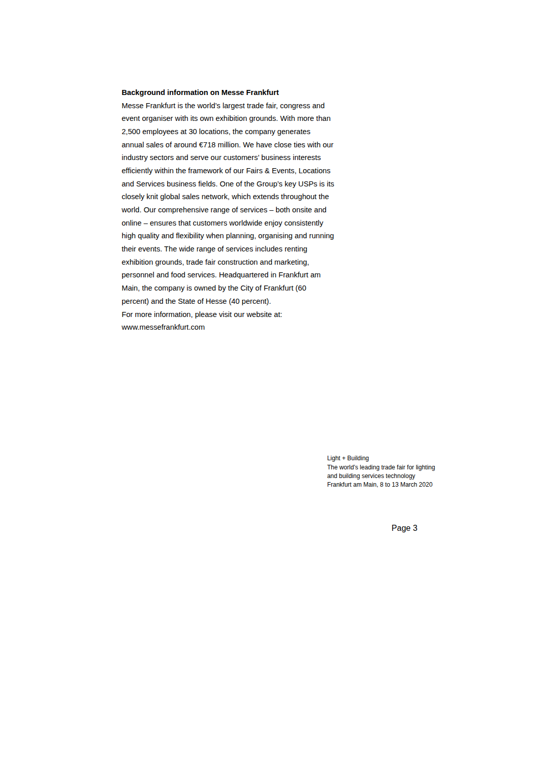Background information on Messe Frankfurt
Messe Frankfurt is the world’s largest trade fair, congress and event organiser with its own exhibition grounds. With more than 2,500 employees at 30 locations, the company generates annual sales of around €718 million. We have close ties with our industry sectors and serve our customers’ business interests efficiently within the framework of our Fairs & Events, Locations and Services business fields. One of the Group’s key USPs is its closely knit global sales network, which extends throughout the world. Our comprehensive range of services – both onsite and online – ensures that customers worldwide enjoy consistently high quality and flexibility when planning, organising and running their events. The wide range of services includes renting exhibition grounds, trade fair construction and marketing, personnel and food services. Headquartered in Frankfurt am Main, the company is owned by the City of Frankfurt (60 percent) and the State of Hesse (40 percent).
For more information, please visit our website at: www.messefrankfurt.com
Light + Building
The world’s leading trade fair for lighting
and building services technology
Frankfurt am Main, 8 to 13 March 2020
Page 3